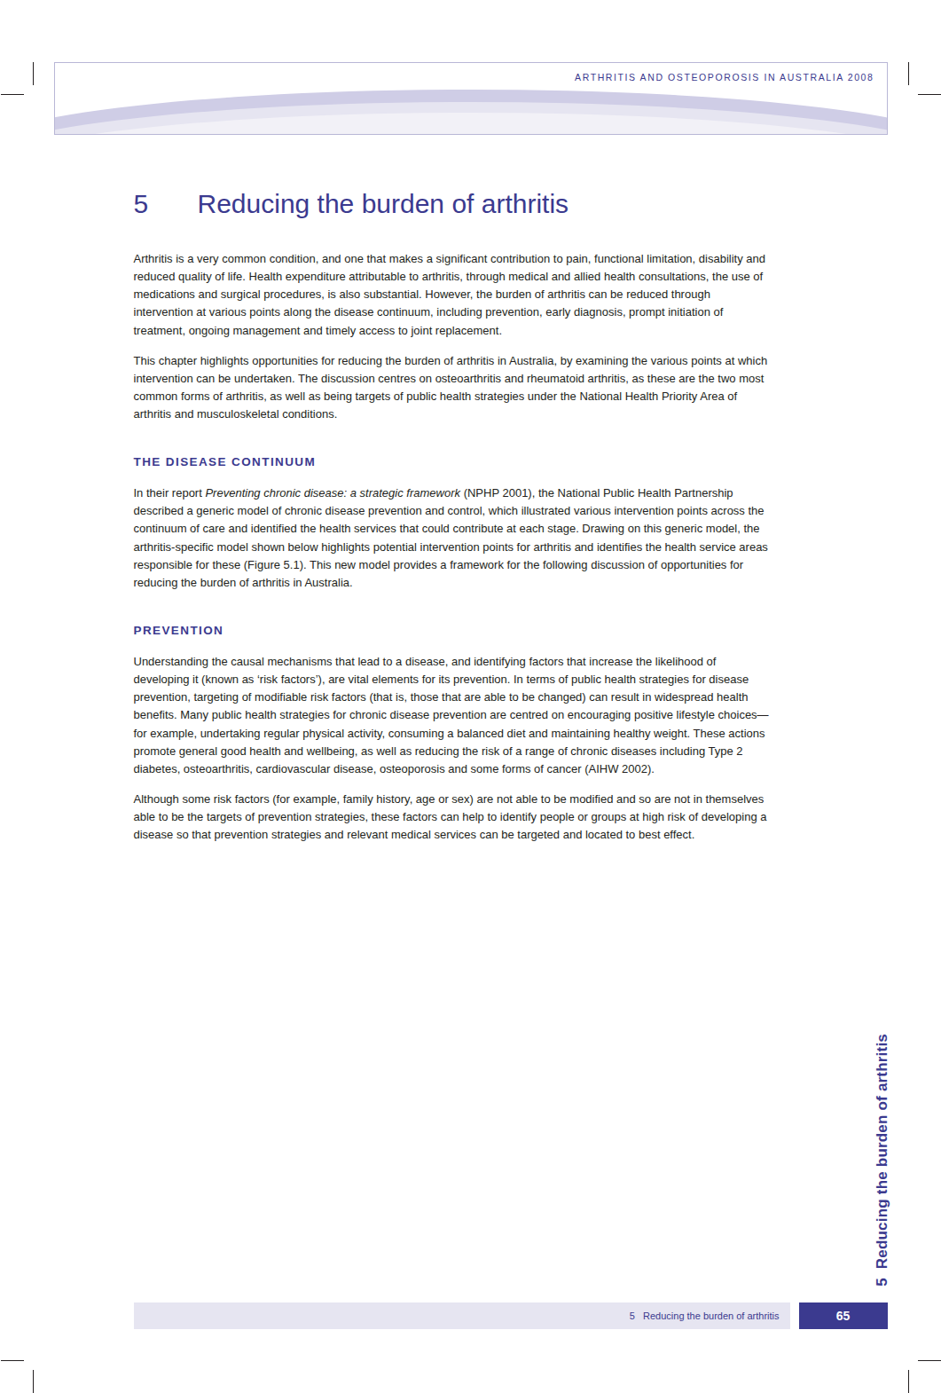Arthritis and Osteoporosis in Australia 2008
5 Reducing the burden of arthritis
Arthritis is a very common condition, and one that makes a significant contribution to pain, functional limitation, disability and reduced quality of life. Health expenditure attributable to arthritis, through medical and allied health consultations, the use of medications and surgical procedures, is also substantial. However, the burden of arthritis can be reduced through intervention at various points along the disease continuum, including prevention, early diagnosis, prompt initiation of treatment, ongoing management and timely access to joint replacement.
This chapter highlights opportunities for reducing the burden of arthritis in Australia, by examining the various points at which intervention can be undertaken. The discussion centres on osteoarthritis and rheumatoid arthritis, as these are the two most common forms of arthritis, as well as being targets of public health strategies under the National Health Priority Area of arthritis and musculoskeletal conditions.
The disease continuum
In their report Preventing chronic disease: a strategic framework (NPHP 2001), the National Public Health Partnership described a generic model of chronic disease prevention and control, which illustrated various intervention points across the continuum of care and identified the health services that could contribute at each stage. Drawing on this generic model, the arthritis-specific model shown below highlights potential intervention points for arthritis and identifies the health service areas responsible for these (Figure 5.1). This new model provides a framework for the following discussion of opportunities for reducing the burden of arthritis in Australia.
Prevention
Understanding the causal mechanisms that lead to a disease, and identifying factors that increase the likelihood of developing it (known as ‘risk factors’), are vital elements for its prevention. In terms of public health strategies for disease prevention, targeting of modifiable risk factors (that is, those that are able to be changed) can result in widespread health benefits. Many public health strategies for chronic disease prevention are centred on encouraging positive lifestyle choices—for example, undertaking regular physical activity, consuming a balanced diet and maintaining healthy weight. These actions promote general good health and wellbeing, as well as reducing the risk of a range of chronic diseases including Type 2 diabetes, osteoarthritis, cardiovascular disease, osteoporosis and some forms of cancer (AIHW 2002).
Although some risk factors (for example, family history, age or sex) are not able to be modified and so are not in themselves able to be the targets of prevention strategies, these factors can help to identify people or groups at high risk of developing a disease so that prevention strategies and relevant medical services can be targeted and located to best effect.
5 Reducing the burden of arthritis
5 Reducing the burden of arthritis
65